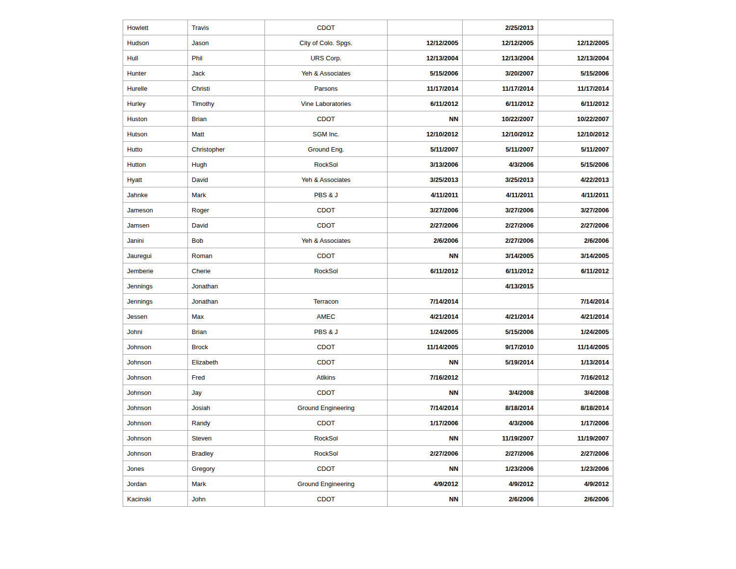| Howlett | Travis | CDOT | | 2/25/2013 | |
| Hudson | Jason | City of Colo. Spgs. | 12/12/2005 | 12/12/2005 | 12/12/2005 |
| Hull | Phil | URS Corp. | 12/13/2004 | 12/13/2004 | 12/13/2004 |
| Hunter | Jack | Yeh & Associates | 5/15/2006 | 3/20/2007 | 5/15/2006 |
| Hurelle | Christi | Parsons | 11/17/2014 | 11/17/2014 | 11/17/2014 |
| Hurley | Timothy | Vine Laboratories | 6/11/2012 | 6/11/2012 | 6/11/2012 |
| Huston | Brian | CDOT | NN | 10/22/2007 | 10/22/2007 |
| Hutson | Matt | SGM Inc. | 12/10/2012 | 12/10/2012 | 12/10/2012 |
| Hutto | Christopher | Ground Eng. | 5/11/2007 | 5/11/2007 | 5/11/2007 |
| Hutton | Hugh | RockSol | 3/13/2006 | 4/3/2006 | 5/15/2006 |
| Hyatt | David | Yeh & Associates | 3/25/2013 | 3/25/2013 | 4/22/2013 |
| Jahnke | Mark | PBS & J | 4/11/2011 | 4/11/2011 | 4/11/2011 |
| Jameson | Roger | CDOT | 3/27/2006 | 3/27/2006 | 3/27/2006 |
| Jamsen | David | CDOT | 2/27/2006 | 2/27/2006 | 2/27/2006 |
| Janini | Bob | Yeh & Associates | 2/6/2006 | 2/27/2006 | 2/6/2006 |
| Jauregui | Roman | CDOT | NN | 3/14/2005 | 3/14/2005 |
| Jemberie | Cherie | RockSol | 6/11/2012 | 6/11/2012 | 6/11/2012 |
| Jennings | Jonathan | | | 4/13/2015 | |
| Jennings | Jonathan | Terracon | 7/14/2014 | | 7/14/2014 |
| Jessen | Max | AMEC | 4/21/2014 | 4/21/2014 | 4/21/2014 |
| Johni | Brian | PBS & J | 1/24/2005 | 5/15/2006 | 1/24/2005 |
| Johnson | Brock | CDOT | 11/14/2005 | 9/17/2010 | 11/14/2005 |
| Johnson | Elizabeth | CDOT | NN | 5/19/2014 | 1/13/2014 |
| Johnson | Fred | Atlkins | 7/16/2012 | | 7/16/2012 |
| Johnson | Jay | CDOT | NN | 3/4/2008 | 3/4/2008 |
| Johnson | Josiah | Ground Engineering | 7/14/2014 | 8/18/2014 | 8/18/2014 |
| Johnson | Randy | CDOT | 1/17/2006 | 4/3/2006 | 1/17/2006 |
| Johnson | Steven | RockSol | NN | 11/19/2007 | 11/19/2007 |
| Johnson | Bradley | RockSol | 2/27/2006 | 2/27/2006 | 2/27/2006 |
| Jones | Gregory | CDOT | NN | 1/23/2006 | 1/23/2006 |
| Jordan | Mark | Ground Engineering | 4/9/2012 | 4/9/2012 | 4/9/2012 |
| Kacinski | John | CDOT | NN | 2/6/2006 | 2/6/2006 |